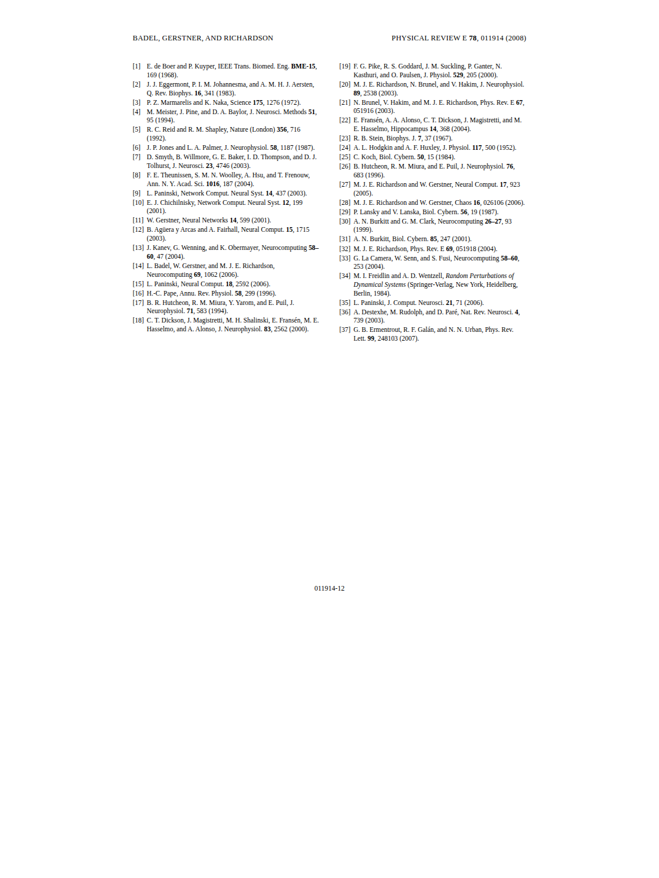BADEL, GERSTNER, AND RICHARDSON
PHYSICAL REVIEW E 78, 011914 (2008)
[1] E. de Boer and P. Kuyper, IEEE Trans. Biomed. Eng. BME-15, 169 (1968).
[2] J. J. Eggermont, P. I. M. Johannesma, and A. M. H. J. Aersten, Q. Rev. Biophys. 16, 341 (1983).
[3] P. Z. Marmarelis and K. Naka, Science 175, 1276 (1972).
[4] M. Meister, J. Pine, and D. A. Baylor, J. Neurosci. Methods 51, 95 (1994).
[5] R. C. Reid and R. M. Shapley, Nature (London) 356, 716 (1992).
[6] J. P. Jones and L. A. Palmer, J. Neurophysiol. 58, 1187 (1987).
[7] D. Smyth, B. Willmore, G. E. Baker, I. D. Thompson, and D. J. Tolhurst, J. Neurosci. 23, 4746 (2003).
[8] F. E. Theunissen, S. M. N. Woolley, A. Hsu, and T. Frenouw, Ann. N. Y. Acad. Sci. 1016, 187 (2004).
[9] L. Paninski, Network Comput. Neural Syst. 14, 437 (2003).
[10] E. J. Chichilnisky, Network Comput. Neural Syst. 12, 199 (2001).
[11] W. Gerstner, Neural Networks 14, 599 (2001).
[12] B. Agüera y Arcas and A. Fairhall, Neural Comput. 15, 1715 (2003).
[13] J. Kanev, G. Wenning, and K. Obermayer, Neurocomputing 58–60, 47 (2004).
[14] L. Badel, W. Gerstner, and M. J. E. Richardson, Neurocomputing 69, 1062 (2006).
[15] L. Paninski, Neural Comput. 18, 2592 (2006).
[16] H.-C. Pape, Annu. Rev. Physiol. 58, 299 (1996).
[17] B. R. Hutcheon, R. M. Miura, Y. Yarom, and E. Puil, J. Neurophysiol. 71, 583 (1994).
[18] C. T. Dickson, J. Magistretti, M. H. Shalinski, E. Fransén, M. E. Hasselmo, and A. Alonso, J. Neurophysiol. 83, 2562 (2000).
[19] F. G. Pike, R. S. Goddard, J. M. Suckling, P. Ganter, N. Kasthuri, and O. Paulsen, J. Physiol. 529, 205 (2000).
[20] M. J. E. Richardson, N. Brunel, and V. Hakim, J. Neurophysiol. 89, 2538 (2003).
[21] N. Brunel, V. Hakim, and M. J. E. Richardson, Phys. Rev. E 67, 051916 (2003).
[22] E. Fransén, A. A. Alonso, C. T. Dickson, J. Magistretti, and M. E. Hasselmo, Hippocampus 14, 368 (2004).
[23] R. B. Stein, Biophys. J. 7, 37 (1967).
[24] A. L. Hodgkin and A. F. Huxley, J. Physiol. 117, 500 (1952).
[25] C. Koch, Biol. Cybern. 50, 15 (1984).
[26] B. Hutcheon, R. M. Miura, and E. Puil, J. Neurophysiol. 76, 683 (1996).
[27] M. J. E. Richardson and W. Gerstner, Neural Comput. 17, 923 (2005).
[28] M. J. E. Richardson and W. Gerstner, Chaos 16, 026106 (2006).
[29] P. Lansky and V. Lanska, Biol. Cybern. 56, 19 (1987).
[30] A. N. Burkitt and G. M. Clark, Neurocomputing 26–27, 93 (1999).
[31] A. N. Burkitt, Biol. Cybern. 85, 247 (2001).
[32] M. J. E. Richardson, Phys. Rev. E 69, 051918 (2004).
[33] G. La Camera, W. Senn, and S. Fusi, Neurocomputing 58–60, 253 (2004).
[34] M. I. Freidlin and A. D. Wentzell, Random Perturbations of Dynamical Systems (Springer-Verlag, New York, Heidelberg, Berlin, 1984).
[35] L. Paninski, J. Comput. Neurosci. 21, 71 (2006).
[36] A. Destexhe, M. Rudolph, and D. Paré, Nat. Rev. Neurosci. 4, 739 (2003).
[37] G. B. Ermentrout, R. F. Galán, and N. N. Urban, Phys. Rev. Lett. 99, 248103 (2007).
011914-12